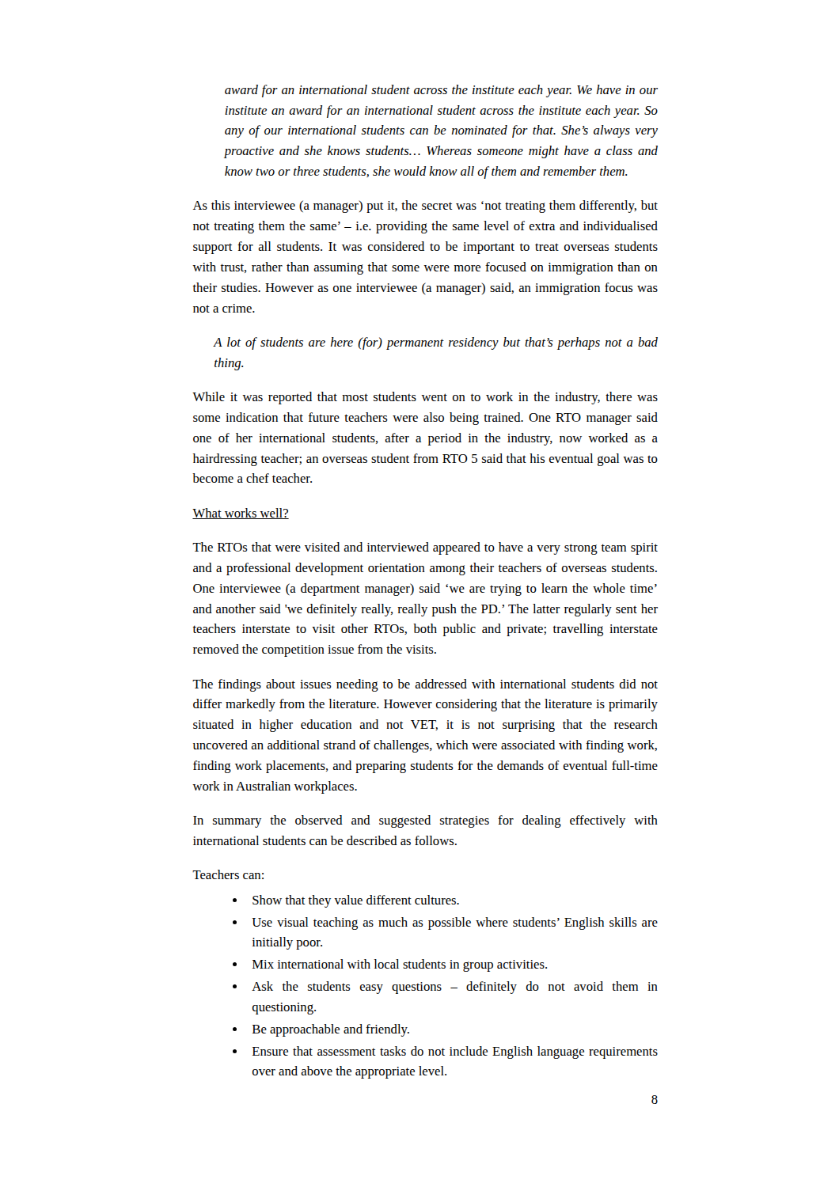award for an international student across the institute each year. We have in our institute an award for an international student across the institute each year. So any of our international students can be nominated for that. She’s always very proactive and she knows students… Whereas someone might have a class and know two or three students, she would know all of them and remember them.
As this interviewee (a manager) put it, the secret was ‘not treating them differently, but not treating them the same’ – i.e. providing the same level of extra and individualised support for all students. It was considered to be important to treat overseas students with trust, rather than assuming that some were more focused on immigration than on their studies. However as one interviewee (a manager) said, an immigration focus was not a crime.
A lot of students are here (for) permanent residency but that’s perhaps not a bad thing.
While it was reported that most students went on to work in the industry, there was some indication that future teachers were also being trained. One RTO manager said one of her international students, after a period in the industry, now worked as a hairdressing teacher; an overseas student from RTO 5 said that his eventual goal was to become a chef teacher.
What works well?
The RTOs that were visited and interviewed appeared to have a very strong team spirit and a professional development orientation among their teachers of overseas students. One interviewee (a department manager) said ‘we are trying to learn the whole time’ and another said 'we definitely really, really push the PD.’ The latter regularly sent her teachers interstate to visit other RTOs, both public and private; travelling interstate removed the competition issue from the visits.
The findings about issues needing to be addressed with international students did not differ markedly from the literature. However considering that the literature is primarily situated in higher education and not VET, it is not surprising that the research uncovered an additional strand of challenges, which were associated with finding work, finding work placements, and preparing students for the demands of eventual full-time work in Australian workplaces.
In summary the observed and suggested strategies for dealing effectively with international students can be described as follows.
Teachers can:
Show that they value different cultures.
Use visual teaching as much as possible where students’ English skills are initially poor.
Mix international with local students in group activities.
Ask the students easy questions – definitely do not avoid them in questioning.
Be approachable and friendly.
Ensure that assessment tasks do not include English language requirements over and above the appropriate level.
8